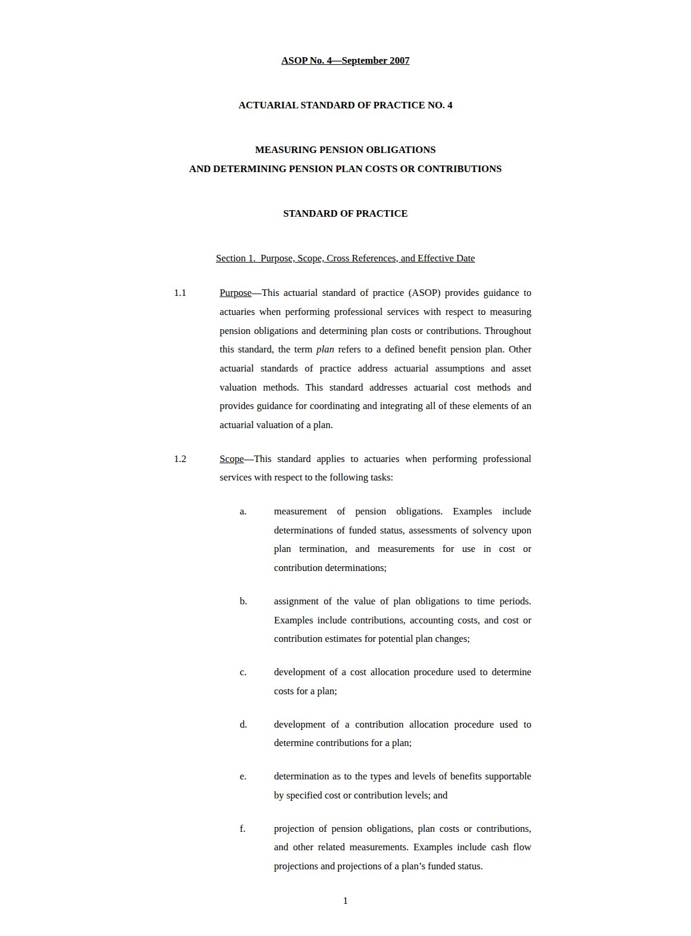ASOP No. 4—September 2007
ACTUARIAL STANDARD OF PRACTICE NO. 4
MEASURING PENSION OBLIGATIONS
AND DETERMINING PENSION PLAN COSTS OR CONTRIBUTIONS
STANDARD OF PRACTICE
Section 1. Purpose, Scope, Cross References, and Effective Date
1.1
Purpose—This actuarial standard of practice (ASOP) provides guidance to actuaries when performing professional services with respect to measuring pension obligations and determining plan costs or contributions. Throughout this standard, the term plan refers to a defined benefit pension plan. Other actuarial standards of practice address actuarial assumptions and asset valuation methods. This standard addresses actuarial cost methods and provides guidance for coordinating and integrating all of these elements of an actuarial valuation of a plan.
1.2
Scope—This standard applies to actuaries when performing professional services with respect to the following tasks:
a.
measurement of pension obligations. Examples include determinations of funded status, assessments of solvency upon plan termination, and measurements for use in cost or contribution determinations;
b.
assignment of the value of plan obligations to time periods. Examples include contributions, accounting costs, and cost or contribution estimates for potential plan changes;
c.
development of a cost allocation procedure used to determine costs for a plan;
d.
development of a contribution allocation procedure used to determine contributions for a plan;
e.
determination as to the types and levels of benefits supportable by specified cost or contribution levels; and
f.
projection of pension obligations, plan costs or contributions, and other related measurements. Examples include cash flow projections and projections of a plan’s funded status.
1